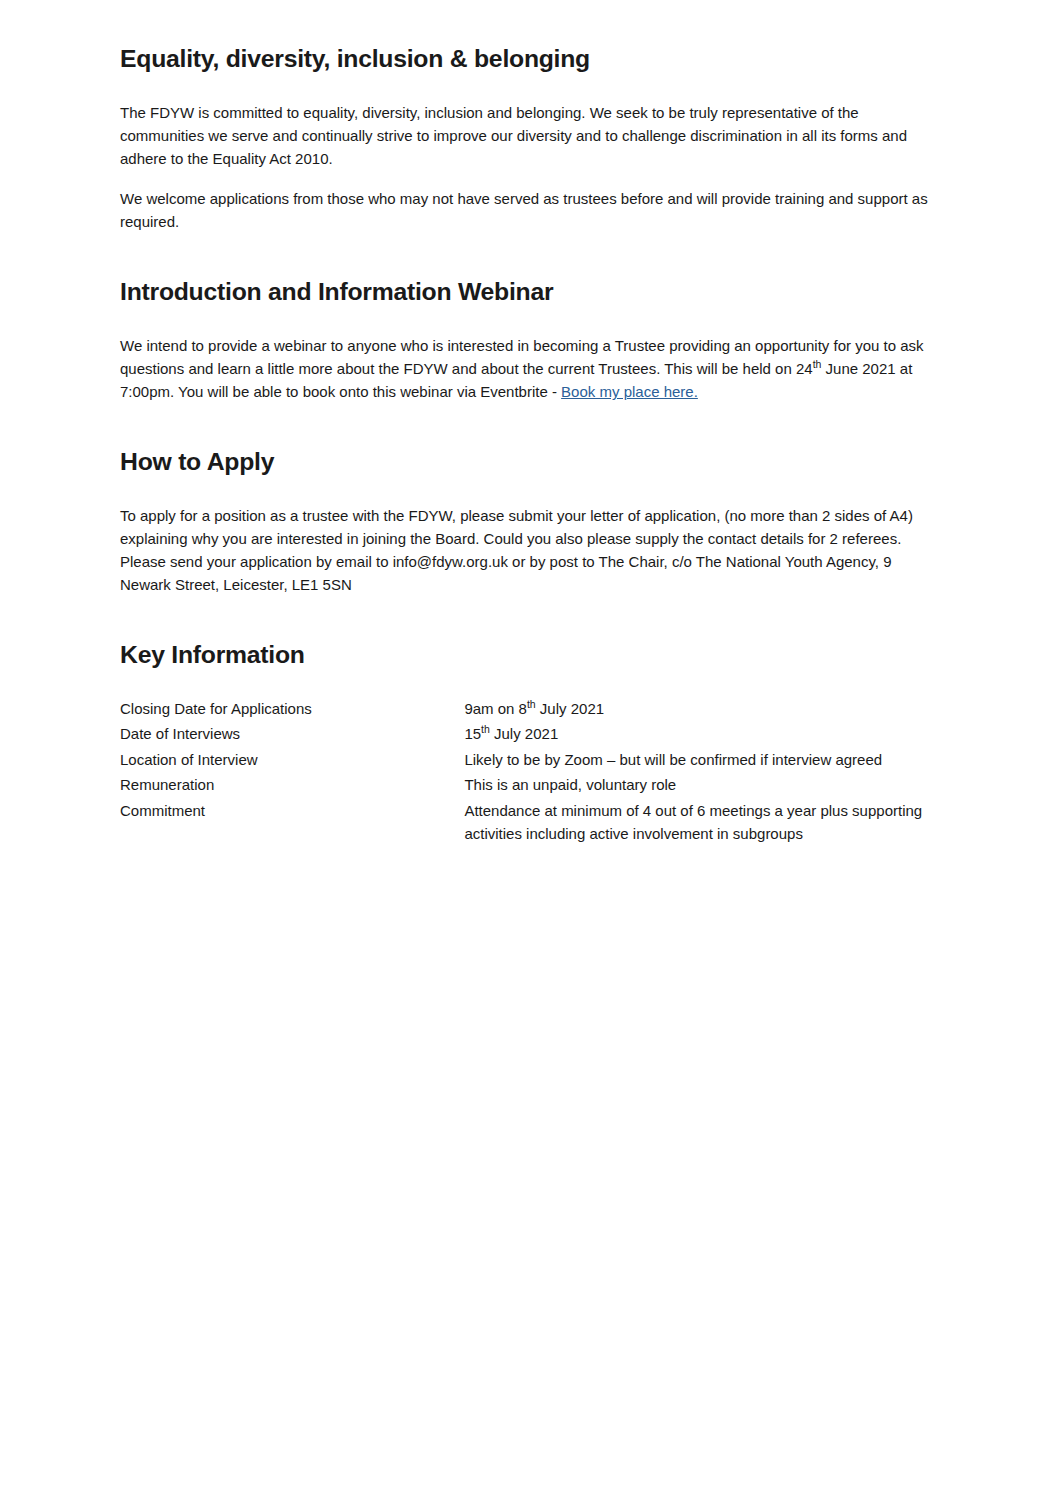Equality, diversity, inclusion & belonging
The FDYW is committed to equality, diversity, inclusion and belonging. We seek to be truly representative of the communities we serve and continually strive to improve our diversity and to challenge discrimination in all its forms and adhere to the Equality Act 2010.
We welcome applications from those who may not have served as trustees before and will provide training and support as required.
Introduction and Information Webinar
We intend to provide a webinar to anyone who is interested in becoming a Trustee providing an opportunity for you to ask questions and learn a little more about the FDYW and about the current Trustees. This will be held on 24th June 2021 at 7:00pm. You will be able to book onto this webinar via Eventbrite - Book my place here.
How to Apply
To apply for a position as a trustee with the FDYW, please submit your letter of application, (no more than 2 sides of A4) explaining why you are interested in joining the Board. Could you also please supply the contact details for 2 referees.
Please send your application by email to info@fdyw.org.uk or by post to The Chair, c/o The National Youth Agency, 9 Newark Street, Leicester, LE1 5SN
Key Information
| Closing Date for Applications | 9am on 8 th July 2021 |
| Date of Interviews | 15 th July 2021 |
| Location of Interview | Likely to be by Zoom – but will be confirmed if interview agreed |
| Remuneration | This is an unpaid, voluntary role |
| Commitment | Attendance at minimum of 4 out of 6 meetings a year plus supporting activities including active involvement in subgroups |